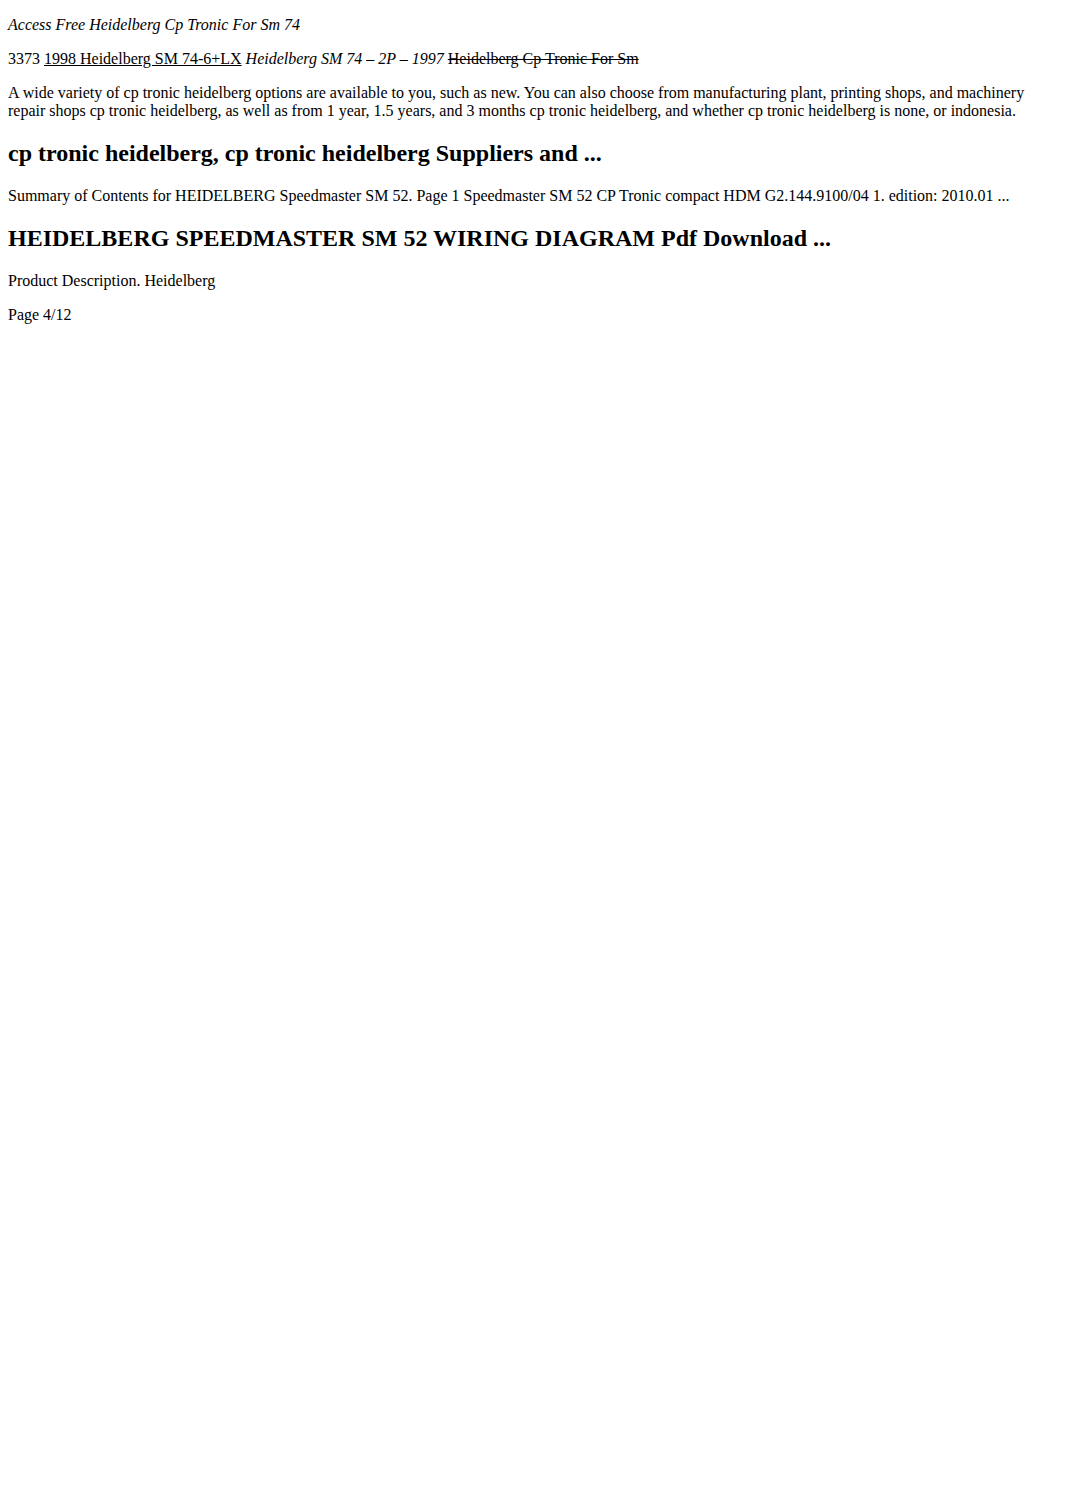Access Free Heidelberg Cp Tronic For Sm 74
3373 1998 Heidelberg SM 74-6+LX Heidelberg SM 74 – 2P – 1997 Heidelberg Cp Tronic For Sm
A wide variety of cp tronic heidelberg options are available to you, such as new. You can also choose from manufacturing plant, printing shops, and machinery repair shops cp tronic heidelberg, as well as from 1 year, 1.5 years, and 3 months cp tronic heidelberg, and whether cp tronic heidelberg is none, or indonesia.
cp tronic heidelberg, cp tronic heidelberg Suppliers and ...
Summary of Contents for HEIDELBERG Speedmaster SM 52. Page 1 Speedmaster SM 52 CP Tronic compact HDM G2.144.9100/04 1. edition: 2010.01 ...
HEIDELBERG SPEEDMASTER SM 52 WIRING DIAGRAM Pdf Download ...
Product Description. Heidelberg
Page 4/12